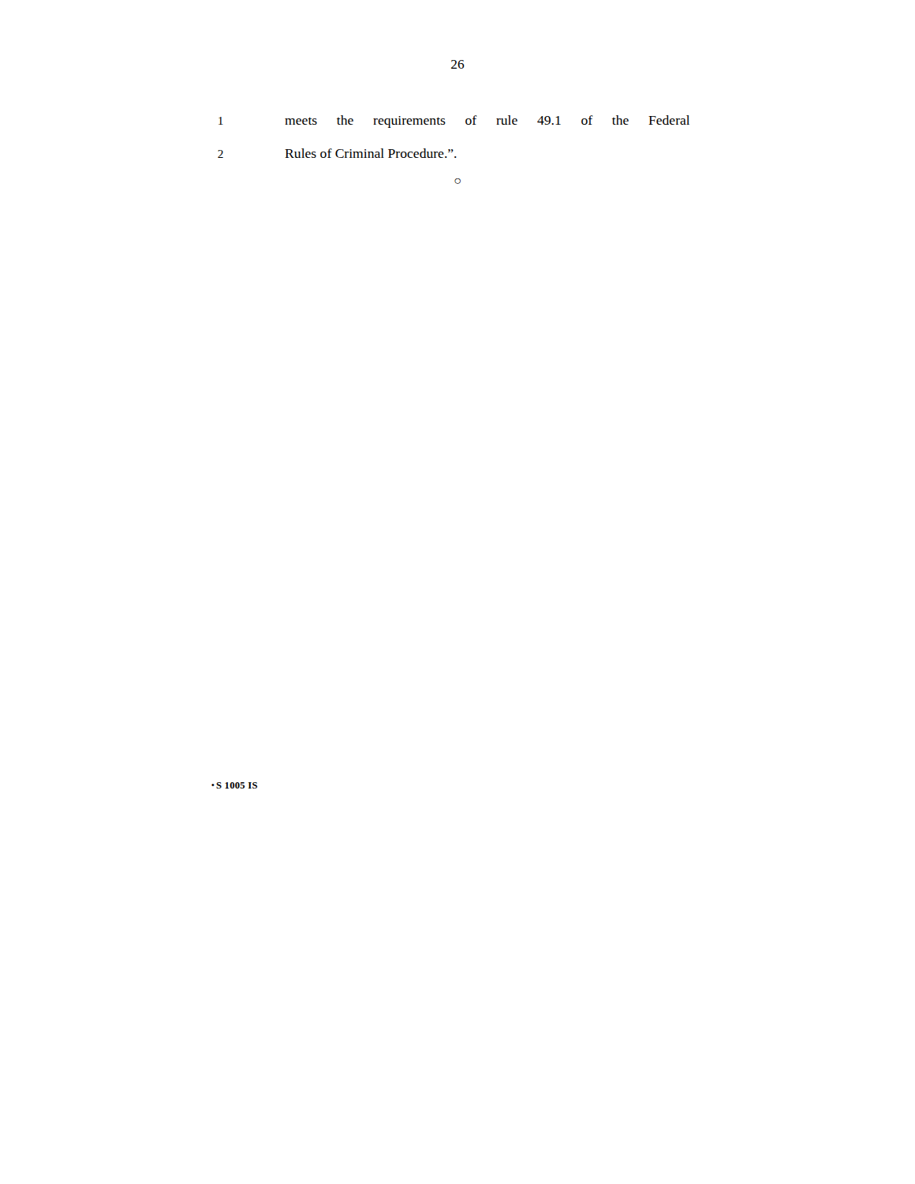26
1 meets the requirements of rule 49.1 of the Federal
2 Rules of Criminal Procedure.”.
○
•S 1005 IS